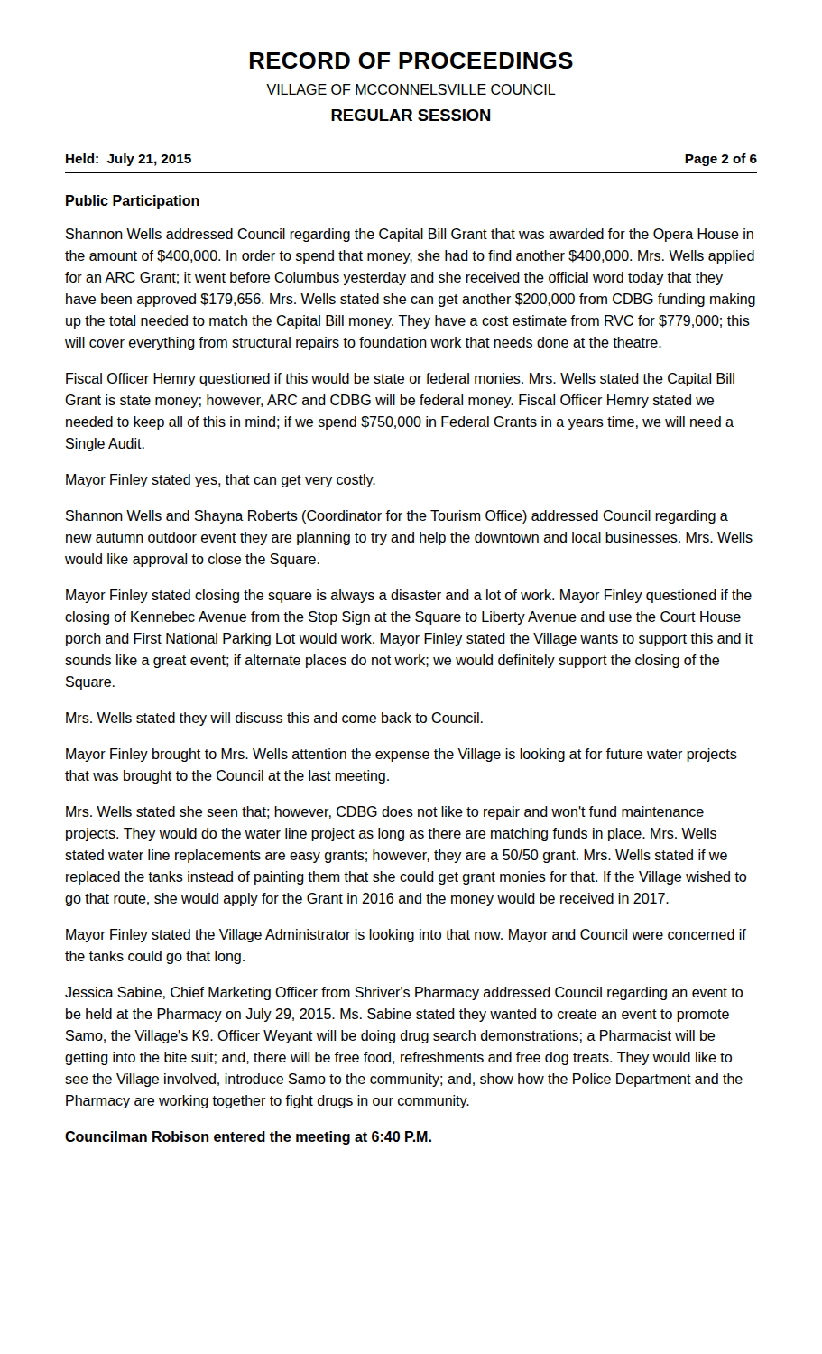RECORD OF PROCEEDINGS
VILLAGE OF MCCONNELSVILLE COUNCIL
REGULAR SESSION
Held: July 21, 2015 Page 2 of 6
Public Participation
Shannon Wells addressed Council regarding the Capital Bill Grant that was awarded for the Opera House in the amount of $400,000. In order to spend that money, she had to find another $400,000. Mrs. Wells applied for an ARC Grant; it went before Columbus yesterday and she received the official word today that they have been approved $179,656. Mrs. Wells stated she can get another $200,000 from CDBG funding making up the total needed to match the Capital Bill money. They have a cost estimate from RVC for $779,000; this will cover everything from structural repairs to foundation work that needs done at the theatre.
Fiscal Officer Hemry questioned if this would be state or federal monies. Mrs. Wells stated the Capital Bill Grant is state money; however, ARC and CDBG will be federal money. Fiscal Officer Hemry stated we needed to keep all of this in mind; if we spend $750,000 in Federal Grants in a years time, we will need a Single Audit.
Mayor Finley stated yes, that can get very costly.
Shannon Wells and Shayna Roberts (Coordinator for the Tourism Office) addressed Council regarding a new autumn outdoor event they are planning to try and help the downtown and local businesses. Mrs. Wells would like approval to close the Square.
Mayor Finley stated closing the square is always a disaster and a lot of work. Mayor Finley questioned if the closing of Kennebec Avenue from the Stop Sign at the Square to Liberty Avenue and use the Court House porch and First National Parking Lot would work. Mayor Finley stated the Village wants to support this and it sounds like a great event; if alternate places do not work; we would definitely support the closing of the Square.
Mrs. Wells stated they will discuss this and come back to Council.
Mayor Finley brought to Mrs. Wells attention the expense the Village is looking at for future water projects that was brought to the Council at the last meeting.
Mrs. Wells stated she seen that; however, CDBG does not like to repair and won't fund maintenance projects. They would do the water line project as long as there are matching funds in place. Mrs. Wells stated water line replacements are easy grants; however, they are a 50/50 grant. Mrs. Wells stated if we replaced the tanks instead of painting them that she could get grant monies for that. If the Village wished to go that route, she would apply for the Grant in 2016 and the money would be received in 2017.
Mayor Finley stated the Village Administrator is looking into that now. Mayor and Council were concerned if the tanks could go that long.
Jessica Sabine, Chief Marketing Officer from Shriver's Pharmacy addressed Council regarding an event to be held at the Pharmacy on July 29, 2015. Ms. Sabine stated they wanted to create an event to promote Samo, the Village's K9. Officer Weyant will be doing drug search demonstrations; a Pharmacist will be getting into the bite suit; and, there will be free food, refreshments and free dog treats. They would like to see the Village involved, introduce Samo to the community; and, show how the Police Department and the Pharmacy are working together to fight drugs in our community.
Councilman Robison entered the meeting at 6:40 P.M.